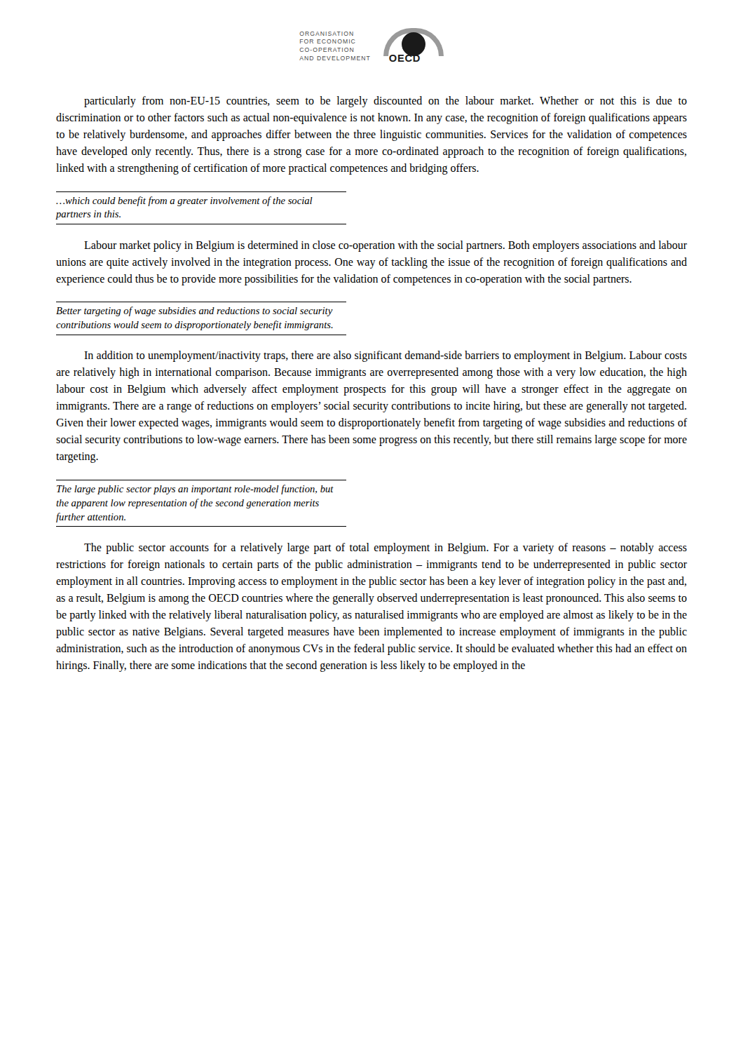Organisation
for Economic
Co-operation
and Development OECD
particularly from non-EU-15 countries, seem to be largely discounted on the labour market. Whether or not this is due to discrimination or to other factors such as actual non-equivalence is not known. In any case, the recognition of foreign qualifications appears to be relatively burdensome, and approaches differ between the three linguistic communities. Services for the validation of competences have developed only recently. Thus, there is a strong case for a more co-ordinated approach to the recognition of foreign qualifications, linked with a strengthening of certification of more practical competences and bridging offers.
…which could benefit from a greater involvement of the social partners in this.
Labour market policy in Belgium is determined in close co-operation with the social partners. Both employers associations and labour unions are quite actively involved in the integration process. One way of tackling the issue of the recognition of foreign qualifications and experience could thus be to provide more possibilities for the validation of competences in co-operation with the social partners.
Better targeting of wage subsidies and reductions to social security contributions would seem to disproportionately benefit immigrants.
In addition to unemployment/inactivity traps, there are also significant demand-side barriers to employment in Belgium. Labour costs are relatively high in international comparison. Because immigrants are overrepresented among those with a very low education, the high labour cost in Belgium which adversely affect employment prospects for this group will have a stronger effect in the aggregate on immigrants. There are a range of reductions on employers’ social security contributions to incite hiring, but these are generally not targeted. Given their lower expected wages, immigrants would seem to disproportionately benefit from targeting of wage subsidies and reductions of social security contributions to low-wage earners. There has been some progress on this recently, but there still remains large scope for more targeting.
The large public sector plays an important role-model function, but the apparent low representation of the second generation merits further attention.
The public sector accounts for a relatively large part of total employment in Belgium. For a variety of reasons – notably access restrictions for foreign nationals to certain parts of the public administration – immigrants tend to be underrepresented in public sector employment in all countries. Improving access to employment in the public sector has been a key lever of integration policy in the past and, as a result, Belgium is among the OECD countries where the generally observed underrepresentation is least pronounced. This also seems to be partly linked with the relatively liberal naturalisation policy, as naturalised immigrants who are employed are almost as likely to be in the public sector as native Belgians. Several targeted measures have been implemented to increase employment of immigrants in the public administration, such as the introduction of anonymous CVs in the federal public service. It should be evaluated whether this had an effect on hirings. Finally, there are some indications that the second generation is less likely to be employed in the